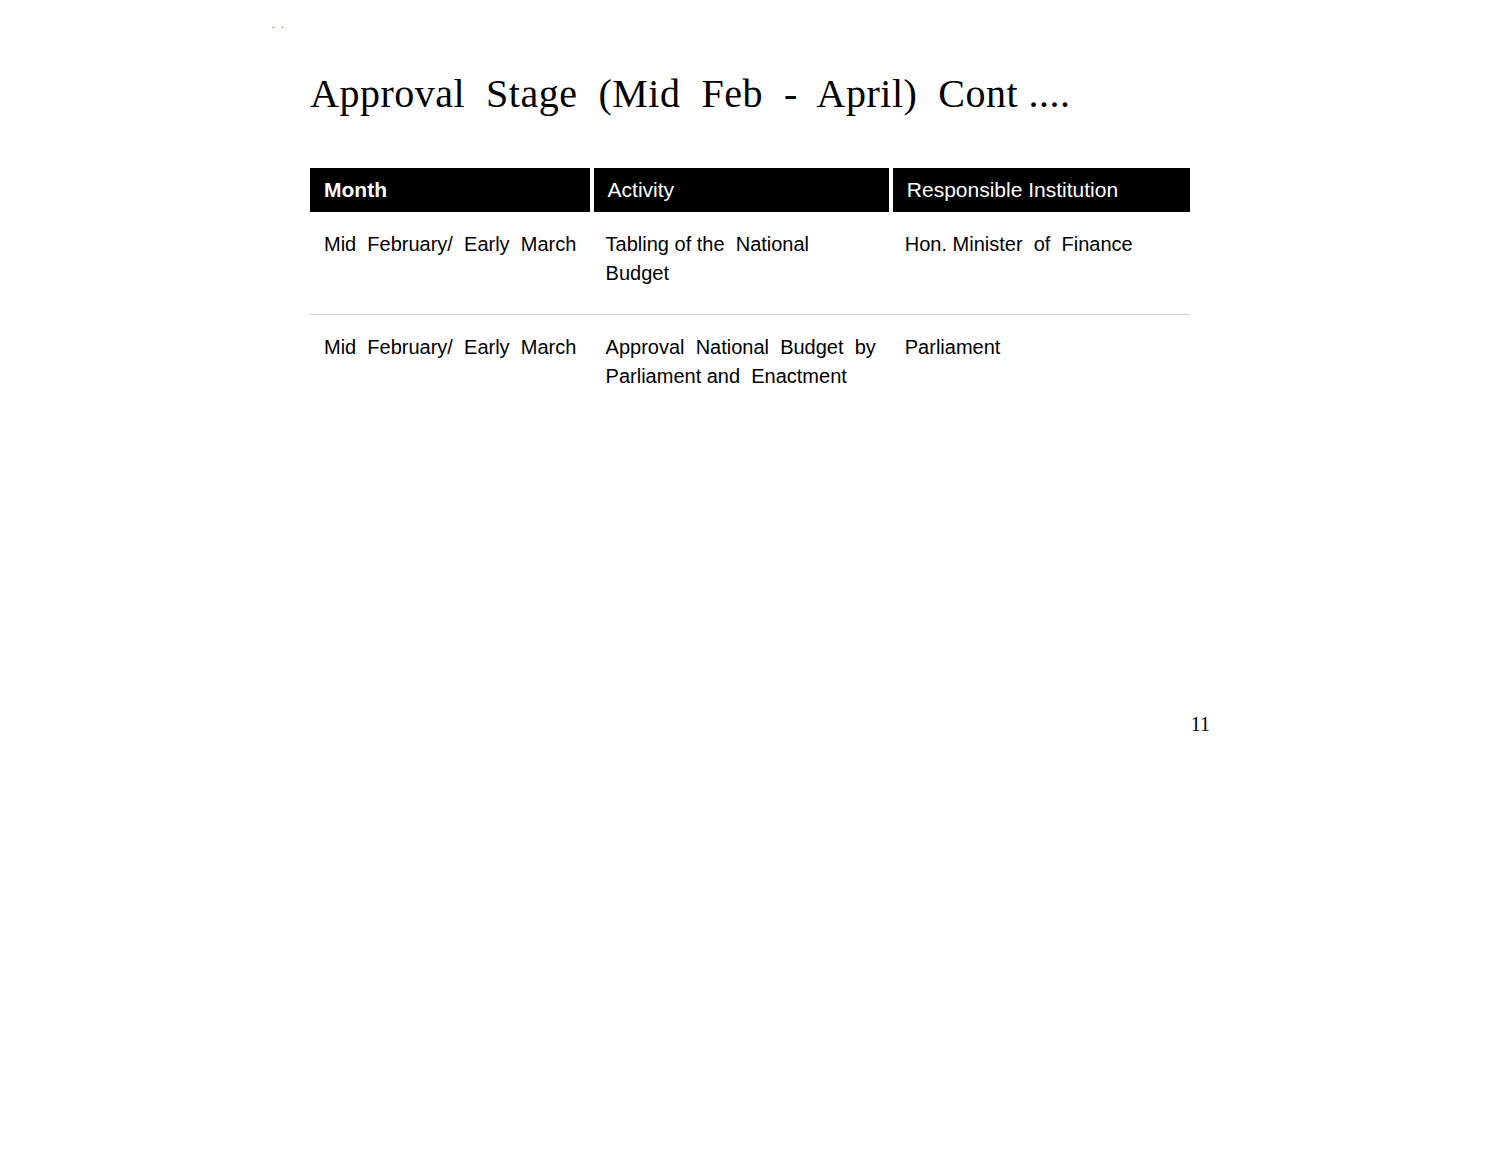..
Approval Stage (Mid Feb - April) Cont ....
| Month | Activity | Responsible Institution |
| --- | --- | --- |
| Mid February/ Early March | Tabling of the National Budget | Hon. Minister of Finance |
| Mid February/ Early March | Approval National Budget by Parliament and Enactment | Parliament |
11